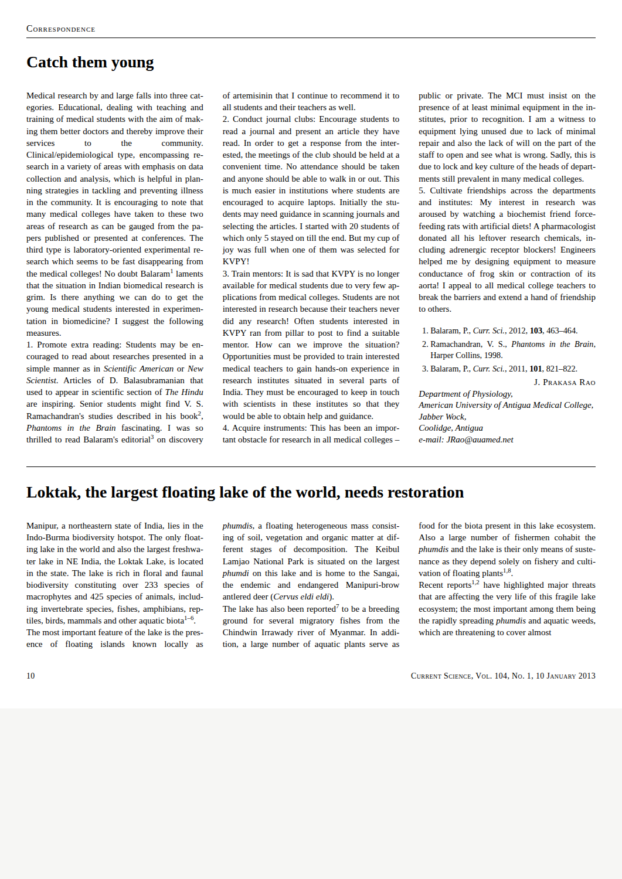Correspondence
Catch them young
Medical research by and large falls into three categories. Educational, dealing with teaching and training of medical students with the aim of making them better doctors and thereby improve their services to the community. Clinical/epidemiological type, encompassing research in a variety of areas with emphasis on data collection and analysis, which is helpful in planning strategies in tackling and preventing illness in the community. It is encouraging to note that many medical colleges have taken to these two areas of research as can be gauged from the papers published or presented at conferences. The third type is laboratory-oriented experimental research which seems to be fast disappearing from the medical colleges! No doubt Balaram1 laments that the situation in Indian biomedical research is grim. Is there anything we can do to get the young medical students interested in experimentation in biomedicine? I suggest the following measures.
1. Promote extra reading: Students may be encouraged to read about researches presented in a simple manner as in Scientific American or New Scientist. Articles of D. Balasubramanian that used to appear in scientific section of The Hindu are inspiring. Senior students might find V. S. Ramachandran's studies described in his book2, Phantoms in the Brain fascinating. I was so thrilled to read Balaram's editorial3 on discovery of artemisinin that I continue to recommend it to all students and their teachers as well.
2. Conduct journal clubs: Encourage students to read a journal and present an article they have read. In order to get a response from the interested, the meetings of the club should be held at a convenient time. No attendance should be taken and anyone should be able to walk in or out. This is much easier in institutions where students are encouraged to acquire laptops. Initially the students may need guidance in scanning journals and selecting the articles. I started with 20 students of which only 5 stayed on till the end. But my cup of joy was full when one of them was selected for KVPY!
3. Train mentors: It is sad that KVPY is no longer available for medical students due to very few applications from medical colleges. Students are not interested in research because their teachers never did any research! Often students interested in KVPY ran from pillar to post to find a suitable mentor. How can we improve the situation? Opportunities must be provided to train interested medical teachers to gain hands-on experience in research institutes situated in several parts of India. They must be encouraged to keep in touch with scientists in these institutes so that they would be able to obtain help and guidance.
4. Acquire instruments: This has been an important obstacle for research in all medical colleges – public or private. The MCI must insist on the presence of at least minimal equipment in the institutes, prior to recognition. I am a witness to equipment lying unused due to lack of minimal repair and also the lack of will on the part of the staff to open and see what is wrong. Sadly, this is due to lock and key culture of the heads of departments still prevalent in many medical colleges.
5. Cultivate friendships across the departments and institutes: My interest in research was aroused by watching a biochemist friend force-feeding rats with artificial diets! A pharmacologist donated all his leftover research chemicals, including adrenergic receptor blockers! Engineers helped me by designing equipment to measure conductance of frog skin or contraction of its aorta! I appeal to all medical college teachers to break the barriers and extend a hand of friendship to others.
Balaram, P., Curr. Sci., 2012, 103, 463–464.
Ramachandran, V. S., Phantoms in the Brain, Harper Collins, 1998.
Balaram, P., Curr. Sci., 2011, 101, 821–822.
J. Prakasa Rao
Department of Physiology,
American University of Antigua Medical College,
Jabber Wock,
Coolidge, Antigua
e-mail: JRao@auamed.net
Loktak, the largest floating lake of the world, needs restoration
Manipur, a northeastern state of India, lies in the Indo-Burma biodiversity hotspot. The only floating lake in the world and also the largest freshwater lake in NE India, the Loktak Lake, is located in the state. The lake is rich in floral and faunal biodiversity constituting over 233 species of macrophytes and 425 species of animals, including invertebrate species, fishes, amphibians, reptiles, birds, mammals and other aquatic biota1–6.
The most important feature of the lake is the presence of floating islands known locally as phumdis, a floating heterogeneous mass consisting of soil, vegetation and organic matter at different stages of decomposition. The Keibul Lamjao National Park is situated on the largest phumdi on this lake and is home to the Sangai, the endemic and endangered Manipuri-brow antlered deer (Cervus eldi eldi).
The lake has also been reported7 to be a breeding ground for several migratory fishes from the Chindwin Irrawady river of Myanmar. In addition, a large number of aquatic plants serve as food for the biota present in this lake ecosystem. Also a large number of fishermen cohabit the phumdis and the lake is their only means of sustenance as they depend solely on fishery and cultivation of floating plants1,8.
Recent reports1,2 have highlighted major threats that are affecting the very life of this fragile lake ecosystem; the most important among them being the rapidly spreading phumdis and aquatic weeds, which are threatening to cover almost
10 Current Science, Vol. 104, No. 1, 10 January 2013